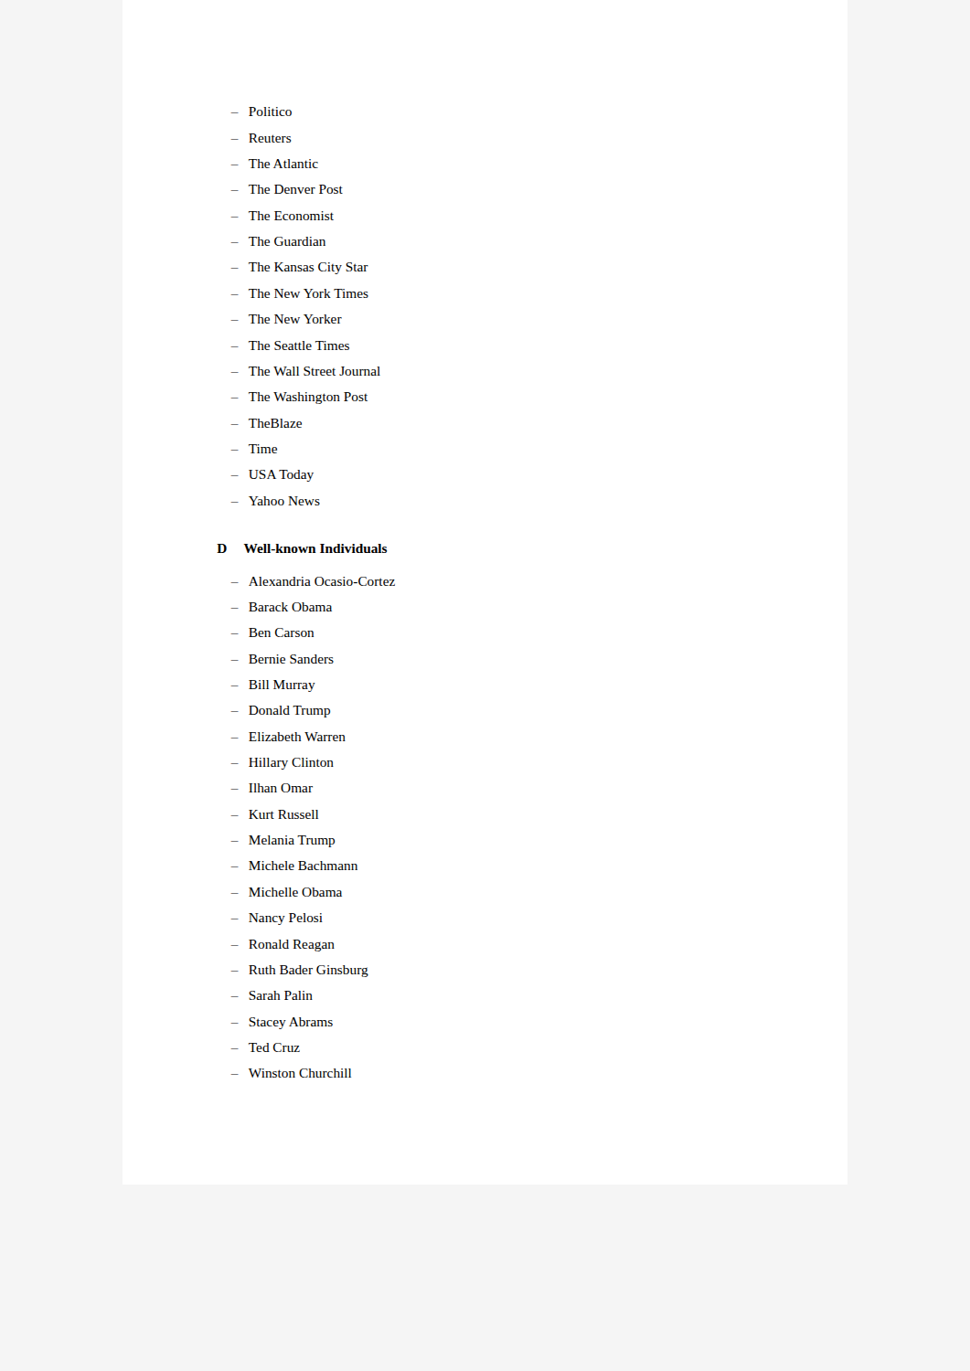Politico
Reuters
The Atlantic
The Denver Post
The Economist
The Guardian
The Kansas City Star
The New York Times
The New Yorker
The Seattle Times
The Wall Street Journal
The Washington Post
TheBlaze
Time
USA Today
Yahoo News
DWell-known Individuals
Alexandria Ocasio-Cortez
Barack Obama
Ben Carson
Bernie Sanders
Bill Murray
Donald Trump
Elizabeth Warren
Hillary Clinton
Ilhan Omar
Kurt Russell
Melania Trump
Michele Bachmann
Michelle Obama
Nancy Pelosi
Ronald Reagan
Ruth Bader Ginsburg
Sarah Palin
Stacey Abrams
Ted Cruz
Winston Churchill